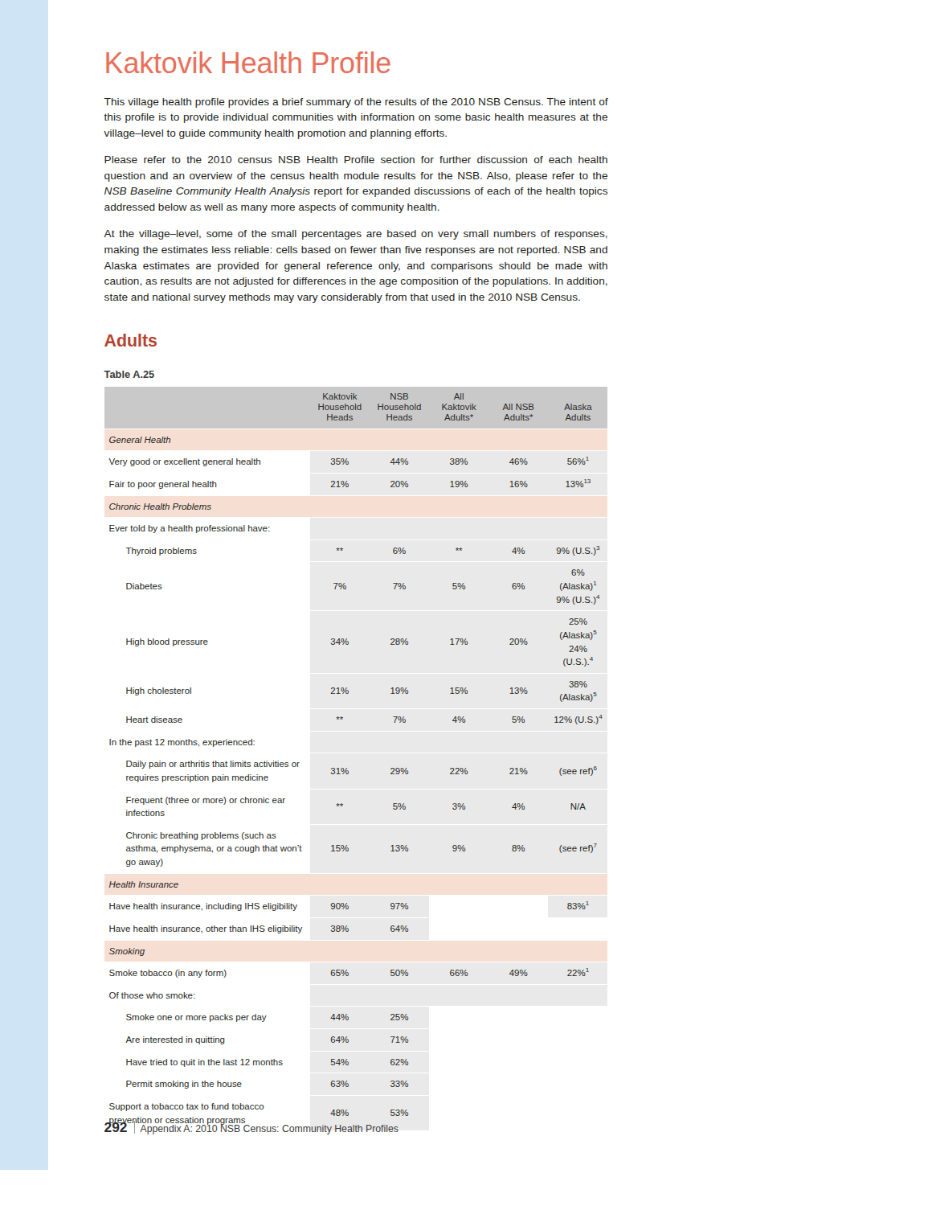Kaktovik Health Profile
This village health profile provides a brief summary of the results of the 2010 NSB Census. The intent of this profile is to provide individual communities with information on some basic health measures at the village–level to guide community health promotion and planning efforts.
Please refer to the 2010 census NSB Health Profile section for further discussion of each health question and an overview of the census health module results for the NSB. Also, please refer to the NSB Baseline Community Health Analysis report for expanded discussions of each of the health topics addressed below as well as many more aspects of community health.
At the village–level, some of the small percentages are based on very small numbers of responses, making the estimates less reliable: cells based on fewer than five responses are not reported. NSB and Alaska estimates are provided for general reference only, and comparisons should be made with caution, as results are not adjusted for differences in the age composition of the populations. In addition, state and national survey methods may vary considerably from that used in the 2010 NSB Census.
Adults
Table A.25
| | Kaktovik Household Heads | NSB Household Heads | All Kaktovik Adults* | All NSB Adults* | Alaska Adults |
| --- | --- | --- | --- | --- | --- |
| General Health |
| Very good or excellent general health | 35% | 44% | 38% | 46% | 56% 1 |
| Fair to poor general health | 21% | 20% | 19% | 16% | 13% 13 |
| Chronic Health Problems |
| Ever told by a health professional have: | | | | | |
| Thyroid problems | ** | 6% | ** | 4% | 9% (U.S.) 3 |
| Diabetes | 7% | 7% | 5% | 6% | 6% (Alaska) 1 9% (U.S.) 4 |
| High blood pressure | 34% | 28% | 17% | 20% | 25% (Alaska) 5 24% (U.S.). 4 |
| High cholesterol | 21% | 19% | 15% | 13% | 38% (Alaska) 5 |
| Heart disease | ** | 7% | 4% | 5% | 12% (U.S.) 4 |
| In the past 12 months, experienced: | | | | | |
| Daily pain or arthritis that limits activities or requires prescription pain medicine | 31% | 29% | 22% | 21% | (see ref) 6 |
| Frequent (three or more) or chronic ear infections | ** | 5% | 3% | 4% | N/A |
| Chronic breathing problems (such as asthma, emphysema, or a cough that won’t go away) | 15% | 13% | 9% | 8% | (see ref) 7 |
| Health Insurance |
| Have health insurance, including IHS eligibility | 90% | 97% | | | 83% 1 |
| Have health insurance, other than IHS eligibility | 38% | 64% | | | |
| Smoking |
| Smoke tobacco (in any form) | 65% | 50% | 66% | 49% | 22% 1 |
| Of those who smoke: | | | | | |
| Smoke one or more packs per day | 44% | 25% | | | |
| Are interested in quitting | 64% | 71% | | | |
| Have tried to quit in the last 12 months | 54% | 62% | | | |
| Permit smoking in the house | 63% | 33% | | | |
| Support a tobacco tax to fund tobacco prevention or cessation programs | 48% | 53% | | | |
292 Appendix A: 2010 NSB Census: Community Health Profiles